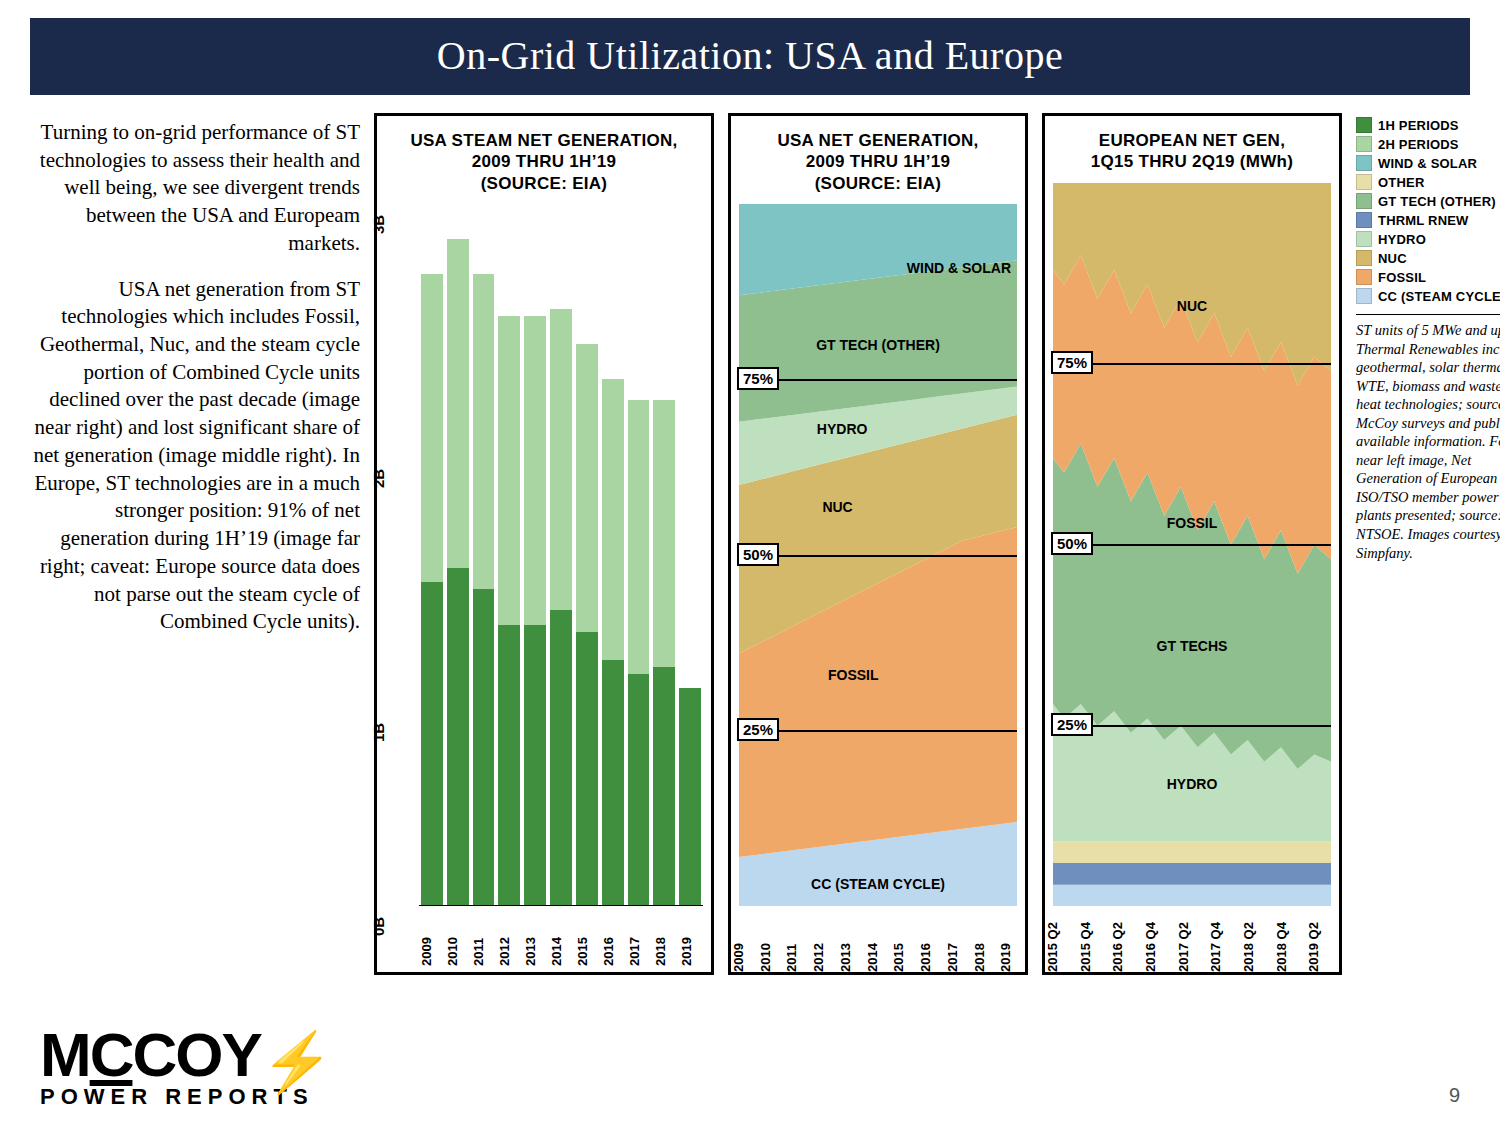On-Grid Utilization: USA and Europe
Turning to on-grid performance of ST technologies to assess their health and well being, we see divergent trends between the USA and Europeam markets.
USA net generation from ST technologies which includes Fossil, Geothermal, Nuc, and the steam cycle portion of Combined Cycle units declined over the past decade (image near right) and lost significant share of net generation (image middle right). In Europe, ST technologies are in a much stronger position: 91% of net generation during 1H’19 (image far right; caveat: Europe source data does not parse out the steam cycle of Combined Cycle units).
USA STEAM NET GENERATION,
2009 THRU 1H’19
(SOURCE: EIA)
3B 2B 1B 0B
20092010201120122013 201420152016201720182019
USA NET GENERATION,
2009 THRU 1H’19
(SOURCE: EIA)
75%
50%
25%
WIND & SOLAR GT TECH (OTHER) HYDRO NUC FOSSIL CC (STEAM CYCLE)
20092010201120122013 201420152016201720182019
EUROPEAN NET GEN,
1Q15 THRU 2Q19 (MWh)
75%
50%
25%
NUC FOSSIL GT TECHS HYDRO
2015 Q22015 Q42016 Q22016 Q4 2017 Q22017 Q42018 Q22018 Q42019 Q2
1H PERIODS
2H PERIODS
WIND & SOLAR
OTHER
GT TECH (OTHER)
THRML RNEW
HYDRO
NUC
FOSSIL
CC (STEAM CYCLE)
ST units of 5 MWe and up; Thermal Renewables include geothermal, solar thermal, WTE, biomass and waste heat technologies; sources: McCoy surveys and publicly available information. For near left image, Net Generation of European ISO/TSO member power plants presented; source: NTSOE. Images courtesy of Simpfany.
MCCOY⚡
POWER REPORTS
9